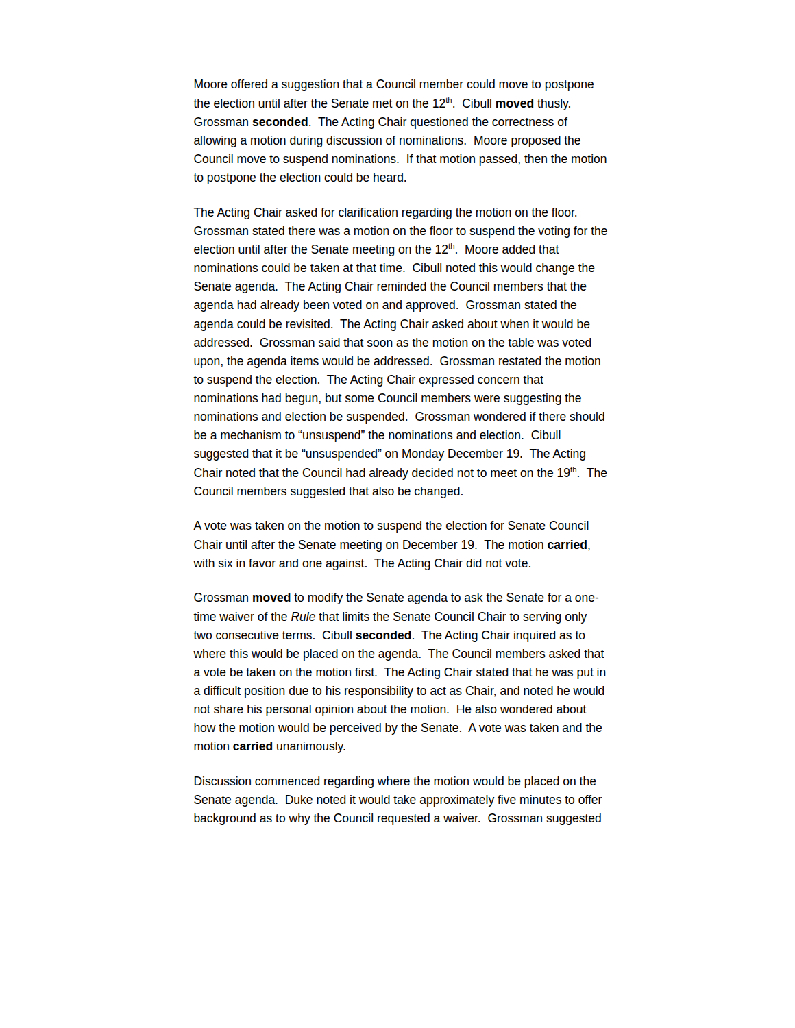Moore offered a suggestion that a Council member could move to postpone the election until after the Senate met on the 12th. Cibull moved thusly. Grossman seconded. The Acting Chair questioned the correctness of allowing a motion during discussion of nominations. Moore proposed the Council move to suspend nominations. If that motion passed, then the motion to postpone the election could be heard.
The Acting Chair asked for clarification regarding the motion on the floor. Grossman stated there was a motion on the floor to suspend the voting for the election until after the Senate meeting on the 12th. Moore added that nominations could be taken at that time. Cibull noted this would change the Senate agenda. The Acting Chair reminded the Council members that the agenda had already been voted on and approved. Grossman stated the agenda could be revisited. The Acting Chair asked about when it would be addressed. Grossman said that soon as the motion on the table was voted upon, the agenda items would be addressed. Grossman restated the motion to suspend the election. The Acting Chair expressed concern that nominations had begun, but some Council members were suggesting the nominations and election be suspended. Grossman wondered if there should be a mechanism to “unsuspend” the nominations and election. Cibull suggested that it be “unsuspended” on Monday December 19. The Acting Chair noted that the Council had already decided not to meet on the 19th. The Council members suggested that also be changed.
A vote was taken on the motion to suspend the election for Senate Council Chair until after the Senate meeting on December 19. The motion carried, with six in favor and one against. The Acting Chair did not vote.
Grossman moved to modify the Senate agenda to ask the Senate for a one-time waiver of the Rule that limits the Senate Council Chair to serving only two consecutive terms. Cibull seconded. The Acting Chair inquired as to where this would be placed on the agenda. The Council members asked that a vote be taken on the motion first. The Acting Chair stated that he was put in a difficult position due to his responsibility to act as Chair, and noted he would not share his personal opinion about the motion. He also wondered about how the motion would be perceived by the Senate. A vote was taken and the motion carried unanimously.
Discussion commenced regarding where the motion would be placed on the Senate agenda. Duke noted it would take approximately five minutes to offer background as to why the Council requested a waiver. Grossman suggested